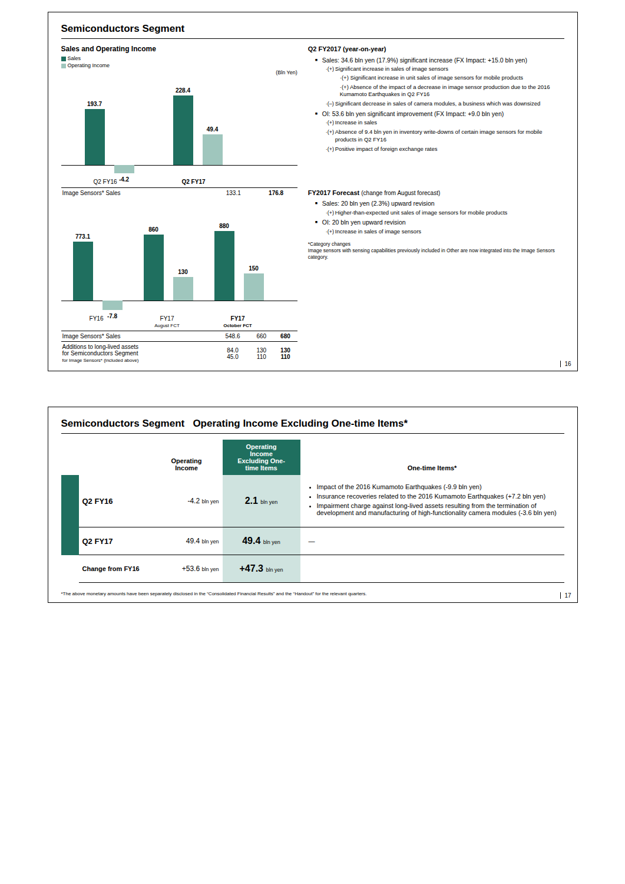Semiconductors Segment
Sales and Operating Income
Sales
Operating Income
(Bln Yen)
193.7
-4.2
228.4
49.4
Q2 FY16
Q2 FY17
| Image Sensors* Sales | 133.1 | 176.8 |
773.1
-7.8
860
130
880
150
FY16
FY17
August FCT
FY17
October FCT
| Image Sensors* Sales | 548.6 | 660 | 680 |
| Additions to long-lived assets for Semiconductors Segment for Image Sensors* (included above) | 84.0 45.0 | 130 110 | 130 110 |
Q2 FY2017 (year-on-year)
Sales: 34.6 bln yen (17.9%) significant increase (FX Impact: +15.0 bln yen)
Significant increase in sales of image sensors
·(+) Significant increase in unit sales of image sensors for mobile products
·(+) Absence of the impact of a decrease in image sensor production due to the 2016 Kumamoto Earthquakes in Q2 FY16
Significant decrease in sales of camera modules, a business which was downsized
OI: 53.6 bln yen significant improvement (FX Impact: +9.0 bln yen)
Increase in sales
Absence of 9.4 bln yen in inventory write-downs of certain image sensors for mobile products in Q2 FY16
Positive impact of foreign exchange rates
FY2017 Forecast (change from August forecast)
Sales: 20 bln yen (2.3%) upward revision
Higher-than-expected unit sales of image sensors for mobile products
OI: 20 bln yen upward revision
Increase in sales of image sensors
*Category changes
Image sensors with sensing capabilities previously included in Other are now integrated into the Image Sensors category.
16
Semiconductors Segment Operating Income Excluding One-time Items*
| | | Operating Income | Operating Income Excluding One- time Items | One-time Items* |
| --- | --- | --- | --- | --- |
| | Q2 FY16 | -4.2 bln yen | 2.1 bln yen | Impact of the 2016 Kumamoto Earthquakes (-9.9 bln yen) Insurance recoveries related to the 2016 Kumamoto Earthquakes (+7.2 bln yen) Impairment charge against long-lived assets resulting from the termination of development and manufacturing of high-functionality camera modules (-3.6 bln yen) |
| Q2 FY17 | 49.4 bln yen | 49.4 bln yen | — |
| | Change from FY16 | +53.6 bln yen | +47.3 bln yen | |
*The above monetary amounts have been separately disclosed in the “Consolidated Financial Results” and the “Handout” for the relevant quarters.
17